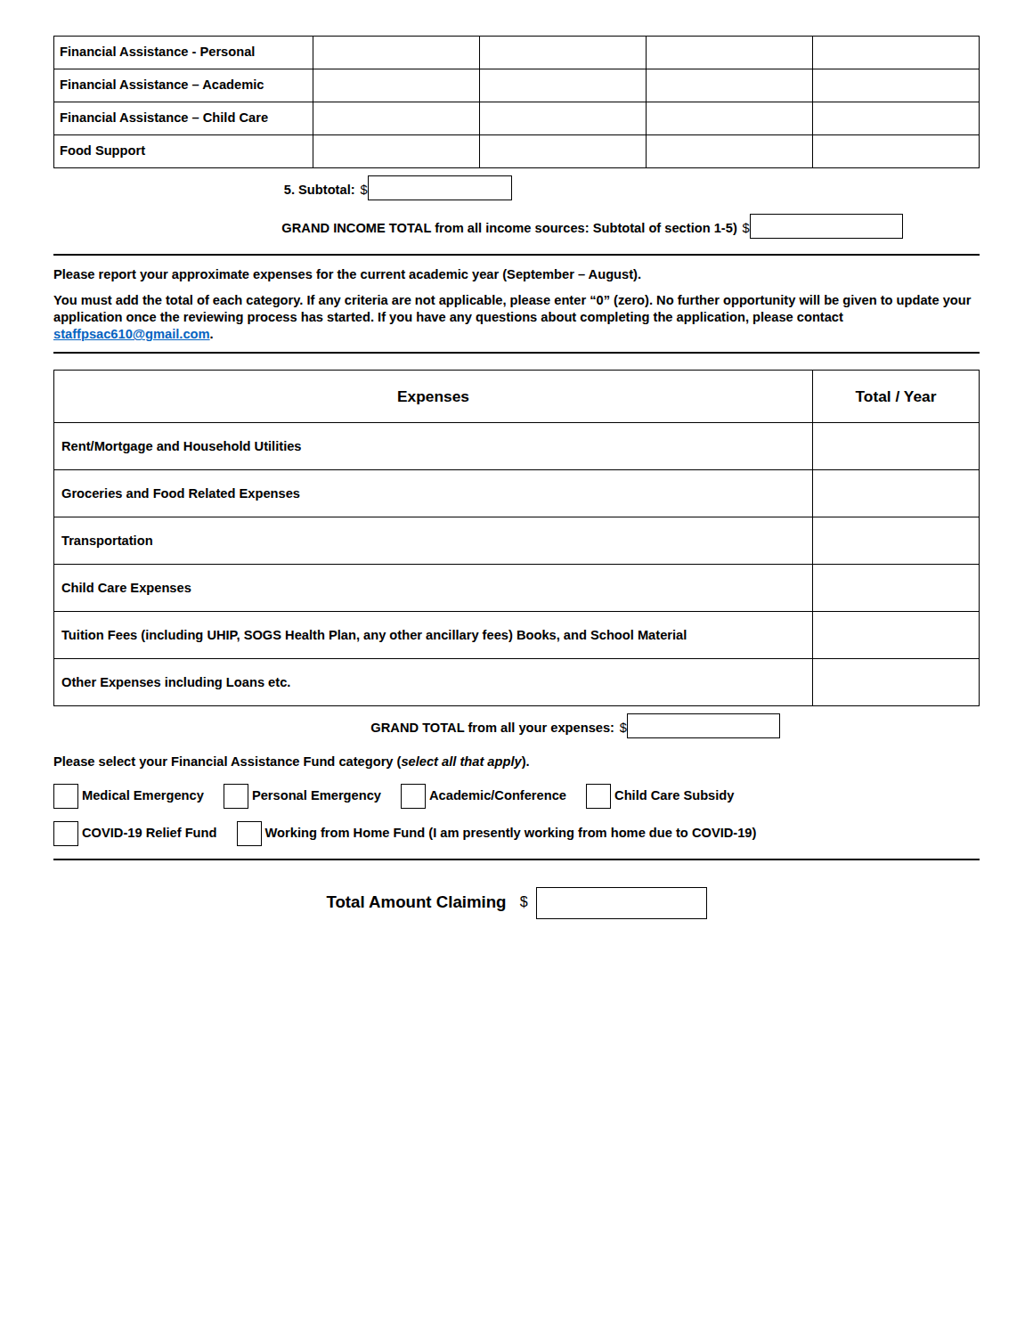| Financial Assistance - Personal | | | | |
| Financial Assistance – Academic | | | | |
| Financial Assistance – Child Care | | | | |
| Food Support | | | | |
| 5. Subtotal: | $ | |
| GRAND INCOME TOTAL from all income sources: Subtotal of section 1-5) | $ | |
Please report your approximate expenses for the current academic year (September – August).
You must add the total of each category. If any criteria are not applicable, please enter “0” (zero). No further opportunity will be given to update your application once the reviewing process has started. If you have any questions about completing the application, please contact staffpsac610@gmail.com.
| Expenses | Total / Year |
| --- | --- |
| Rent/Mortgage and Household Utilities | |
| Groceries and Food Related Expenses | |
| Transportation | |
| Child Care Expenses | |
| Tuition Fees (including UHIP, SOGS Health Plan, any other ancillary fees) Books, and School Material | |
| Other Expenses including Loans etc. | |
| GRAND TOTAL from all your expenses: | $ | |
Please select your Financial Assistance Fund category (select all that apply).
Medical Emergency Personal Emergency Academic/Conference Child Care Subsidy
COVID-19 Relief Fund Working from Home Fund (I am presently working from home due to COVID-19)
Total Amount Claiming $